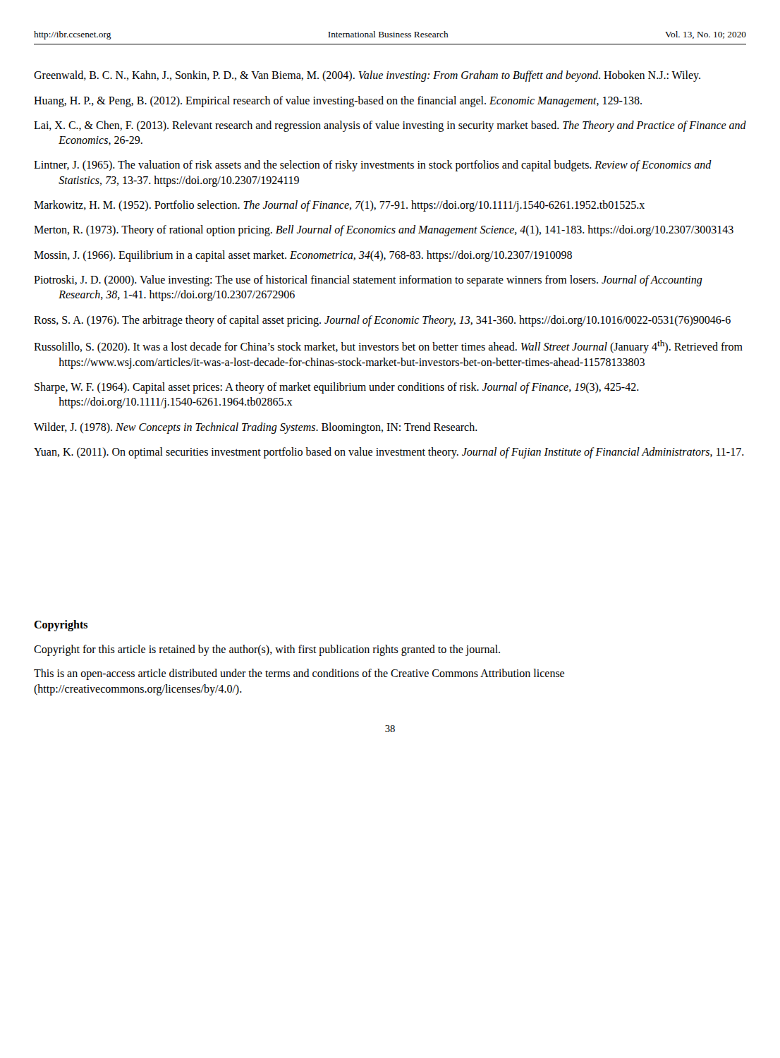http://ibr.ccsenet.org
International Business Research
Vol. 13, No. 10; 2020
Greenwald, B. C. N., Kahn, J., Sonkin, P. D., & Van Biema, M. (2004). Value investing: From Graham to Buffett and beyond. Hoboken N.J.: Wiley.
Huang, H. P., & Peng, B. (2012). Empirical research of value investing-based on the financial angel. Economic Management, 129-138.
Lai, X. C., & Chen, F. (2013). Relevant research and regression analysis of value investing in security market based. The Theory and Practice of Finance and Economics, 26-29.
Lintner, J. (1965). The valuation of risk assets and the selection of risky investments in stock portfolios and capital budgets. Review of Economics and Statistics, 73, 13-37. https://doi.org/10.2307/1924119
Markowitz, H. M. (1952). Portfolio selection. The Journal of Finance, 7(1), 77-91. https://doi.org/10.1111/j.1540-6261.1952.tb01525.x
Merton, R. (1973). Theory of rational option pricing. Bell Journal of Economics and Management Science, 4(1), 141-183. https://doi.org/10.2307/3003143
Mossin, J. (1966). Equilibrium in a capital asset market. Econometrica, 34(4), 768-83. https://doi.org/10.2307/1910098
Piotroski, J. D. (2000). Value investing: The use of historical financial statement information to separate winners from losers. Journal of Accounting Research, 38, 1-41. https://doi.org/10.2307/2672906
Ross, S. A. (1976). The arbitrage theory of capital asset pricing. Journal of Economic Theory, 13, 341-360. https://doi.org/10.1016/0022-0531(76)90046-6
Russolillo, S. (2020). It was a lost decade for China’s stock market, but investors bet on better times ahead. Wall Street Journal (January 4th). Retrieved from https://www.wsj.com/articles/it-was-a-lost-decade-for-chinas-stock-market-but-investors-bet-on-better-times-ahead-11578133803
Sharpe, W. F. (1964). Capital asset prices: A theory of market equilibrium under conditions of risk. Journal of Finance, 19(3), 425-42. https://doi.org/10.1111/j.1540-6261.1964.tb02865.x
Wilder, J. (1978). New Concepts in Technical Trading Systems. Bloomington, IN: Trend Research.
Yuan, K. (2011). On optimal securities investment portfolio based on value investment theory. Journal of Fujian Institute of Financial Administrators, 11-17.
Copyrights
Copyright for this article is retained by the author(s), with first publication rights granted to the journal.
This is an open-access article distributed under the terms and conditions of the Creative Commons Attribution license (http://creativecommons.org/licenses/by/4.0/).
38